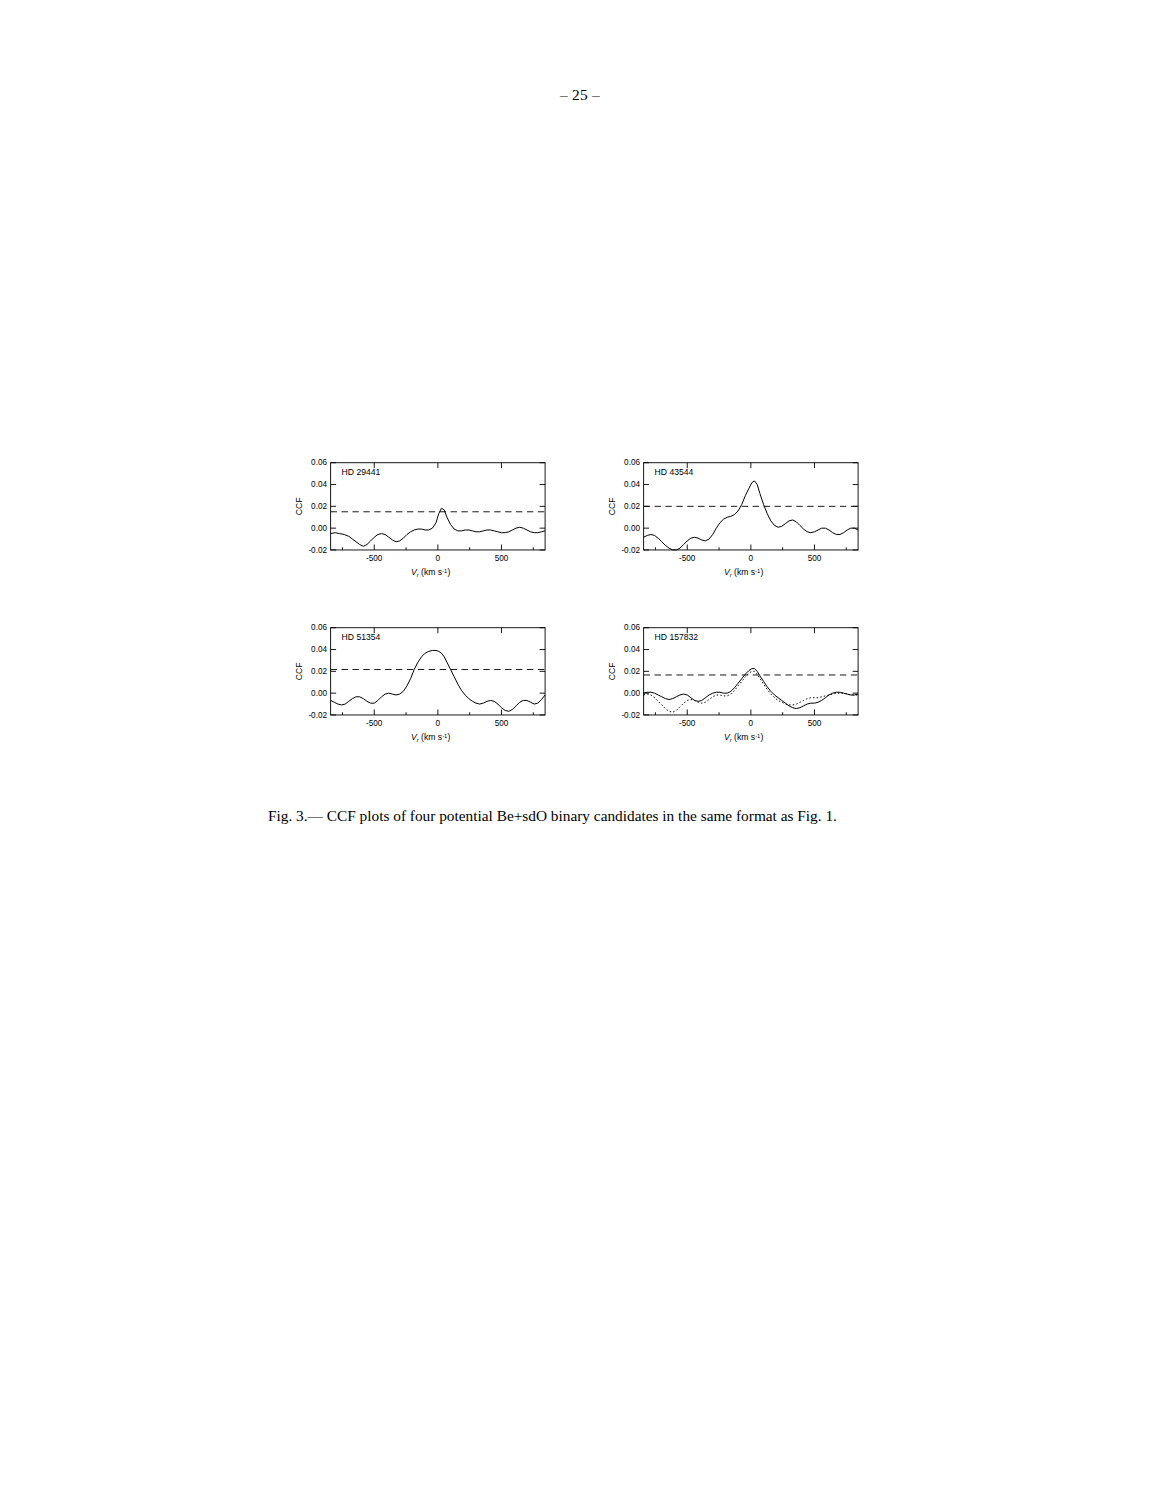– 25 –
-0.02 0.00 0.02 0.04 0.06 -500 0 500 Vr (km s-1) CCF HD 29441
-0.02 0.00 0.02 0.04 0.06 -500 0 500 Vr (km s-1) CCF HD 43544
-0.02 0.00 0.02 0.04 0.06 -500 0 500 Vr (km s-1) CCF HD 51354
-0.02 0.00 0.02 0.04 0.06 -500 0 500 Vr (km s-1) CCF HD 157832
Fig. 3.— CCF plots of four potential Be+sdO binary candidates in the same format as Fig. 1.